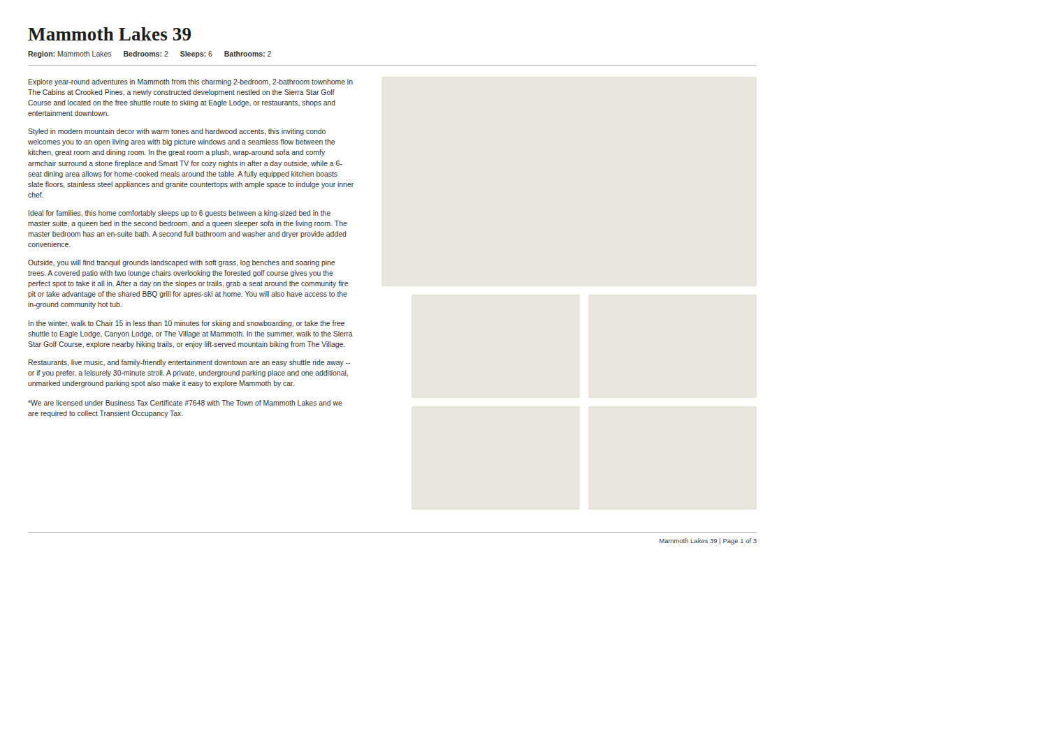Mammoth Lakes 39
Region: Mammoth Lakes Bedrooms: 2 Sleeps: 6 Bathrooms: 2
Explore year-round adventures in Mammoth from this charming 2-bedroom, 2-bathroom townhome in The Cabins at Crooked Pines, a newly constructed development nestled on the Sierra Star Golf Course and located on the free shuttle route to skiing at Eagle Lodge, or restaurants, shops and entertainment downtown.
Styled in modern mountain decor with warm tones and hardwood accents, this inviting condo welcomes you to an open living area with big picture windows and a seamless flow between the kitchen, great room and dining room. In the great room a plush, wrap-around sofa and comfy armchair surround a stone fireplace and Smart TV for cozy nights in after a day outside, while a 6-seat dining area allows for home-cooked meals around the table. A fully equipped kitchen boasts slate floors, stainless steel appliances and granite countertops with ample space to indulge your inner chef.
Ideal for families, this home comfortably sleeps up to 6 guests between a king-sized bed in the master suite, a queen bed in the second bedroom, and a queen sleeper sofa in the living room. The master bedroom has an en-suite bath. A second full bathroom and washer and dryer provide added convenience.
Outside, you will find tranquil grounds landscaped with soft grass, log benches and soaring pine trees. A covered patio with two lounge chairs overlooking the forested golf course gives you the perfect spot to take it all in. After a day on the slopes or trails, grab a seat around the community fire pit or take advantage of the shared BBQ grill for apres-ski at home. You will also have access to the in-ground community hot tub.
In the winter, walk to Chair 15 in less than 10 minutes for skiing and snowboarding, or take the free shuttle to Eagle Lodge, Canyon Lodge, or The Village at Mammoth. In the summer, walk to the Sierra Star Golf Course, explore nearby hiking trails, or enjoy lift-served mountain biking from The Village.
Restaurants, live music, and family-friendly entertainment downtown are an easy shuttle ride away -- or if you prefer, a leisurely 30-minute stroll. A private, underground parking place and one additional, unmarked underground parking spot also make it easy to explore Mammoth by car.
*We are licensed under Business Tax Certificate #7648 with The Town of Mammoth Lakes and we are required to collect Transient Occupancy Tax.
Mammoth Lakes 39 | Page 1 of 3